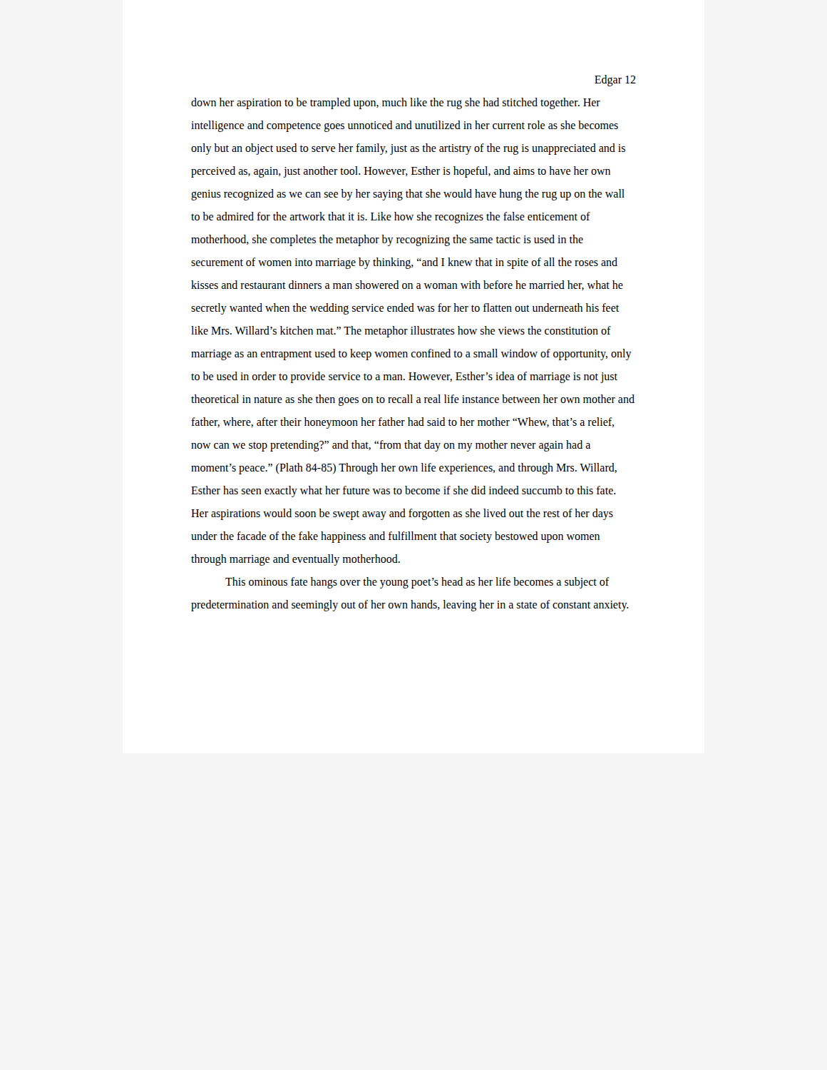Edgar 12
down her aspiration to be trampled upon, much like the rug she had stitched together. Her intelligence and competence goes unnoticed and unutilized in her current role as she becomes only but an object used to serve her family, just as the artistry of the rug is unappreciated and is perceived as, again, just another tool. However, Esther is hopeful, and aims to have her own genius recognized as we can see by her saying that she would have hung the rug up on the wall to be admired for the artwork that it is. Like how she recognizes the false enticement of motherhood, she completes the metaphor by recognizing the same tactic is used in the securement of women into marriage by thinking, “and I knew that in spite of all the roses and kisses and restaurant dinners a man showered on a woman with before he married her, what he secretly wanted when the wedding service ended was for her to flatten out underneath his feet like Mrs. Willard’s kitchen mat.” The metaphor illustrates how she views the constitution of marriage as an entrapment used to keep women confined to a small window of opportunity, only to be used in order to provide service to a man. However, Esther’s idea of marriage is not just theoretical in nature as she then goes on to recall a real life instance between her own mother and father, where, after their honeymoon her father had said to her mother “Whew, that’s a relief, now can we stop pretending?” and that, “from that day on my mother never again had a moment’s peace.” (Plath 84-85) Through her own life experiences, and through Mrs. Willard, Esther has seen exactly what her future was to become if she did indeed succumb to this fate. Her aspirations would soon be swept away and forgotten as she lived out the rest of her days under the facade of the fake happiness and fulfillment that society bestowed upon women through marriage and eventually motherhood.
This ominous fate hangs over the young poet’s head as her life becomes a subject of predetermination and seemingly out of her own hands, leaving her in a state of constant anxiety.